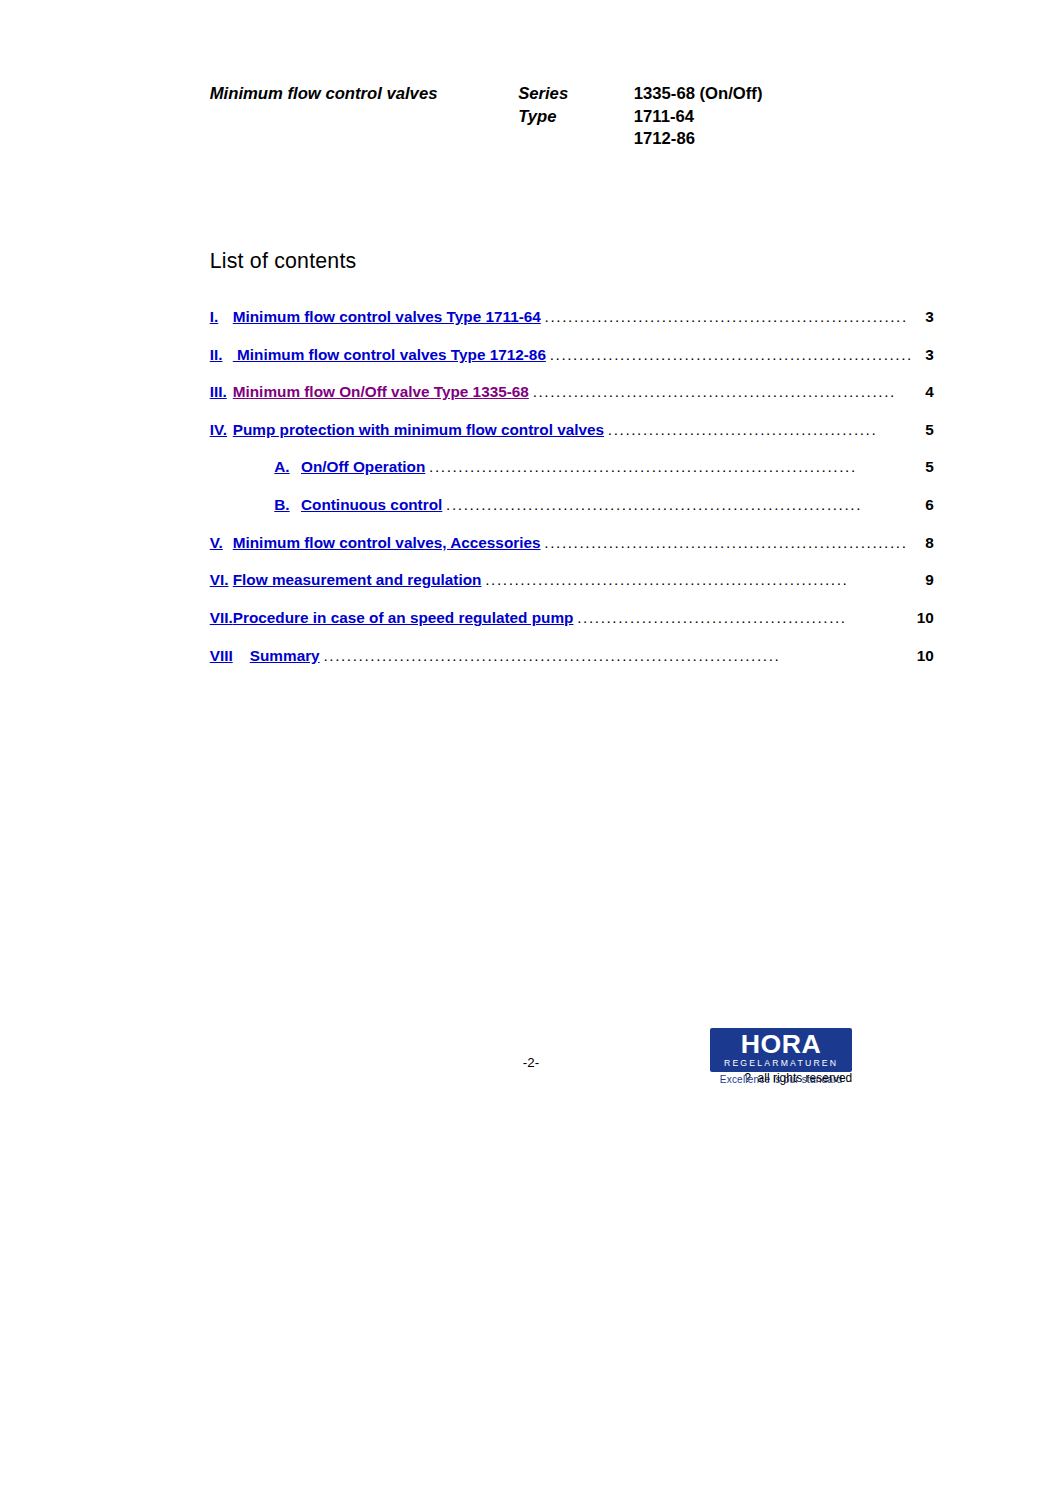Minimum flow control valves
Series
Type
1335-68 (On/Off)
1711-64
1712-86
List of contents
| I. | Minimum flow control valves Type 1711-64 .............................................................. | 3 |
| II. | Minimum flow control valves Type 1712-86 .............................................................. | 3 |
| III. | Minimum flow On/Off valve Type 1335-68 .............................................................. | 4 |
| IV. | Pump protection with minimum flow control valves .............................................. | 5 |
| | A. On/Off Operation ......................................................................... | 5 |
| | B. Continuous control ....................................................................... | 6 |
| V. | Minimum flow control valves, Accessories .............................................................. | 8 |
| VI. | Flow measurement and regulation .............................................................. | 9 |
| VII. | Procedure in case of an speed regulated pump .............................................. | 10 |
| VIII | Summary .............................................................................. | 10 |
HORA
REGELARMATUREN
Excellence is our standard
-2-
? all rights reserved